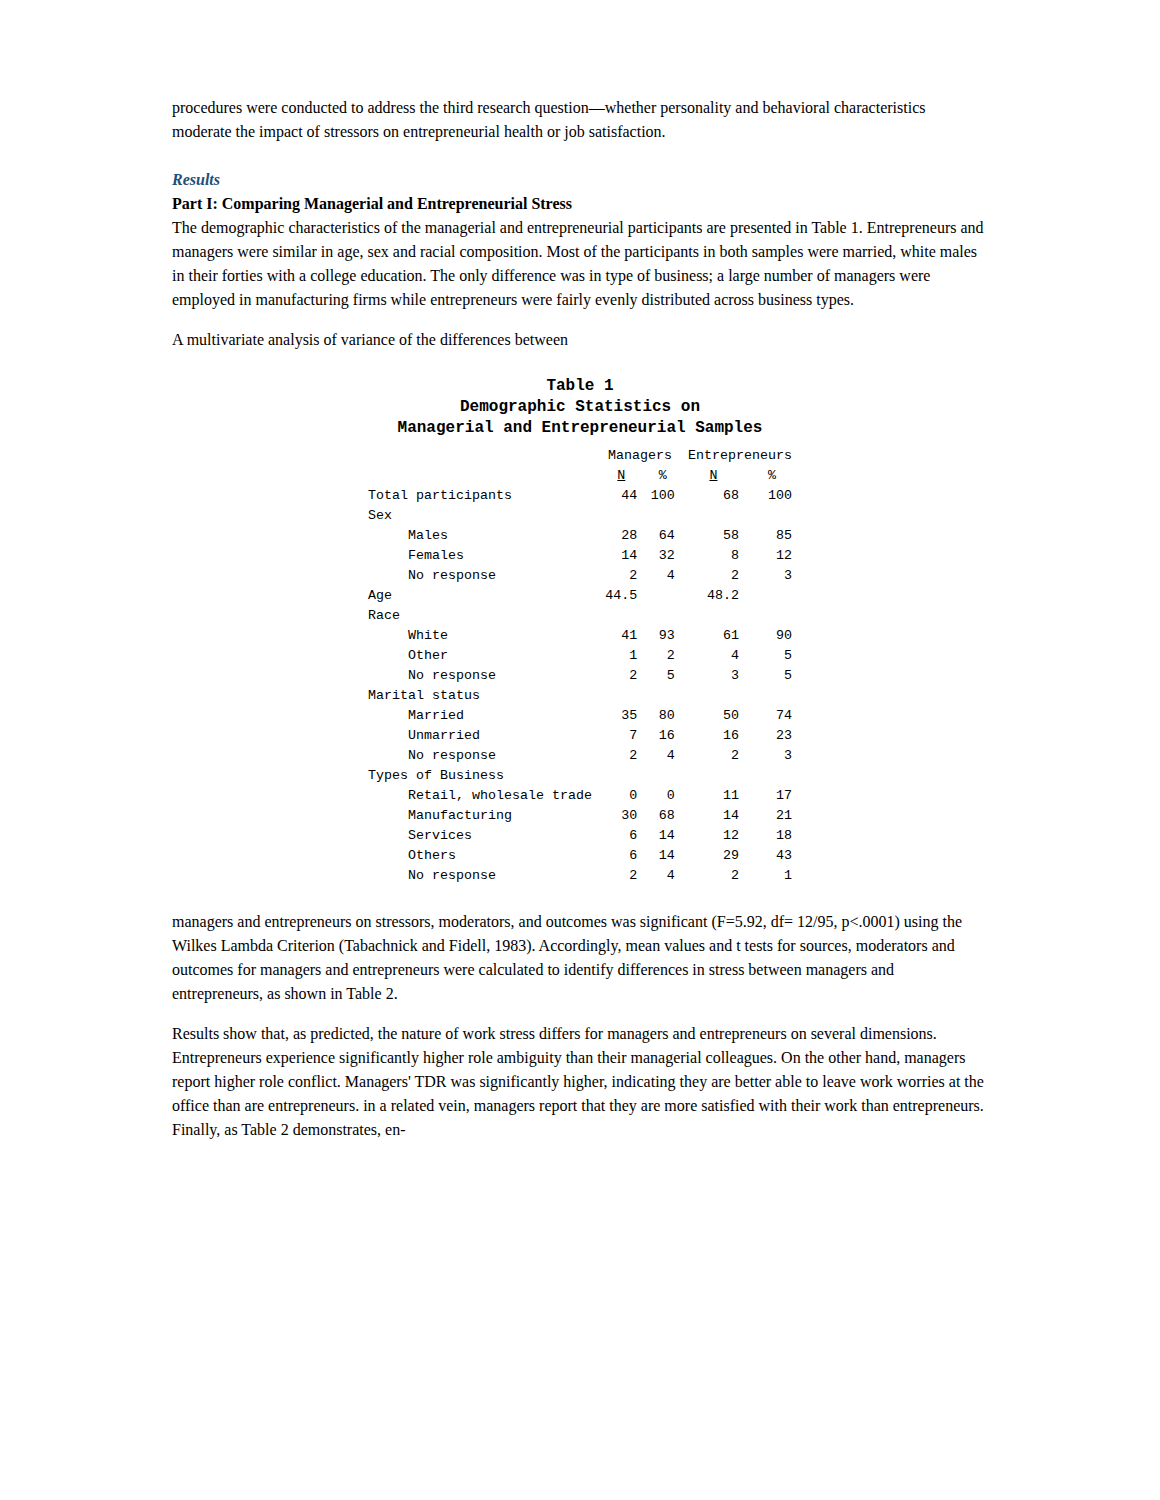procedures were conducted to address the third research question—whether personality and behavioral characteristics moderate the impact of stressors on entrepreneurial health or job satisfaction.
Results
Part I: Comparing Managerial and Entrepreneurial Stress
The demographic characteristics of the managerial and entrepreneurial participants are presented in Table 1. Entrepreneurs and managers were similar in age, sex and racial composition. Most of the participants in both samples were married, white males in their forties with a college education. The only difference was in type of business; a large number of managers were employed in manufacturing firms while entrepreneurs were fairly evenly distributed across business types.
A multivariate analysis of variance of the differences between
Table 1
Demographic Statistics on
Managerial and Entrepreneurial Samples
| | | Managers | Entrepreneurs |
| --- | --- | --- | --- |
| | | N | % | N | % |
| Total participants | 44 | 100 | 68 | 100 |
| Sex | | | | |
| | Males | 28 | 64 | 58 | 85 |
| | Females | 14 | 32 | 8 | 12 |
| | No response | 2 | 4 | 2 | 3 |
| Age | 44.5 | | 48.2 | |
| Race | | | | |
| | White | 41 | 93 | 61 | 90 |
| | Other | 1 | 2 | 4 | 5 |
| | No response | 2 | 5 | 3 | 5 |
| Marital status | | | | |
| | Married | 35 | 80 | 50 | 74 |
| | Unmarried | 7 | 16 | 16 | 23 |
| | No response | 2 | 4 | 2 | 3 |
| Types of Business | | | | |
| | Retail, wholesale trade | 0 | 0 | 11 | 17 |
| | Manufacturing | 30 | 68 | 14 | 21 |
| | Services | 6 | 14 | 12 | 18 |
| | Others | 6 | 14 | 29 | 43 |
| | No response | 2 | 4 | 2 | 1 |
managers and entrepreneurs on stressors, moderators, and outcomes was significant (F=5.92, df= 12/95, p<.0001) using the Wilkes Lambda Criterion (Tabachnick and Fidell, 1983). Accordingly, mean values and t tests for sources, moderators and outcomes for managers and entrepreneurs were calculated to identify differences in stress between managers and entrepreneurs, as shown in Table 2.
Results show that, as predicted, the nature of work stress differs for managers and entrepreneurs on several dimensions. Entrepreneurs experience significantly higher role ambiguity than their managerial colleagues. On the other hand, managers report higher role conflict. Managers' TDR was significantly higher, indicating they are better able to leave work worries at the office than are entrepreneurs. in a related vein, managers report that they are more satisfied with their work than entrepreneurs. Finally, as Table 2 demonstrates, en-